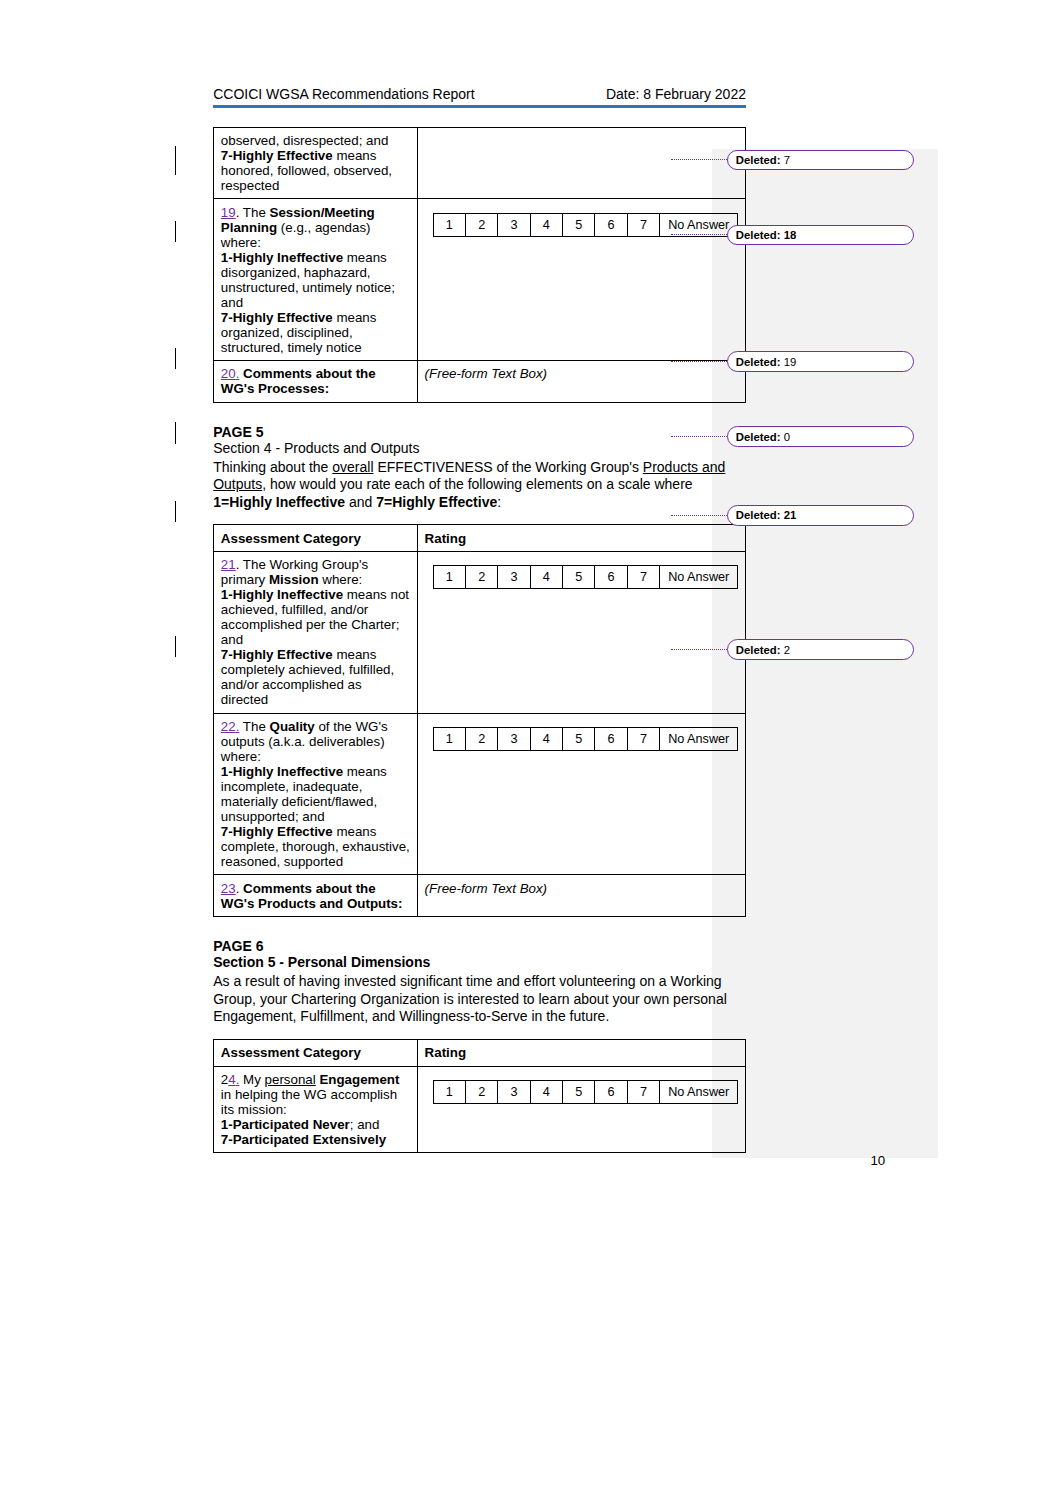CCOICI WGSA Recommendations Report
Date: 8 February 2022
| observed, disrespected; and 7-Highly Effective means honored, followed, observed, respected | |
| 19 . The Session/Meeting Planning (e.g., agendas) where: 1-Highly Ineffective means disorganized, haphazard, unstructured, untimely notice; and 7-Highly Effective means organized, disciplined, structured, timely notice | 1 2 3 4 5 6 7 No Answer |
| 20 . Comments about the WG's Processes: | (Free-form Text Box) |
PAGE 5
Section 4 - Products and Outputs
Thinking about the overall EFFECTIVENESS of the Working Group's Products and Outputs, how would you rate each of the following elements on a scale where 1=Highly Ineffective and 7=Highly Effective:
| Assessment Category | Rating |
| --- | --- |
| 21 . The Working Group's primary Mission where: 1-Highly Ineffective means not achieved, fulfilled, and/or accomplished per the Charter; and 7-Highly Effective means completely achieved, fulfilled, and/or accomplished as directed | 1 2 3 4 5 6 7 No Answer |
| 22 . The Quality of the WG's outputs (a.k.a. deliverables) where: 1-Highly Ineffective means incomplete, inadequate, materially deficient/flawed, unsupported; and 7-Highly Effective means complete, thorough, exhaustive, reasoned, supported | 1 2 3 4 5 6 7 No Answer |
| 23 . Comments about the WG's Products and Outputs: | (Free-form Text Box) |
PAGE 6
Section 5 - Personal Dimensions
As a result of having invested significant time and effort volunteering on a Working Group, your Chartering Organization is interested to learn about your own personal Engagement, Fulfillment, and Willingness-to-Serve in the future.
| Assessment Category | Rating |
| --- | --- |
| 2 4 . My personal Engagement in helping the WG accomplish its mission: 1-Participated Never ; and 7-Participated Extensively | 1 2 3 4 5 6 7 No Answer |
Deleted: 7
Deleted: 18
Deleted: 19
Deleted: 0
Deleted: 21
Deleted: 2
10